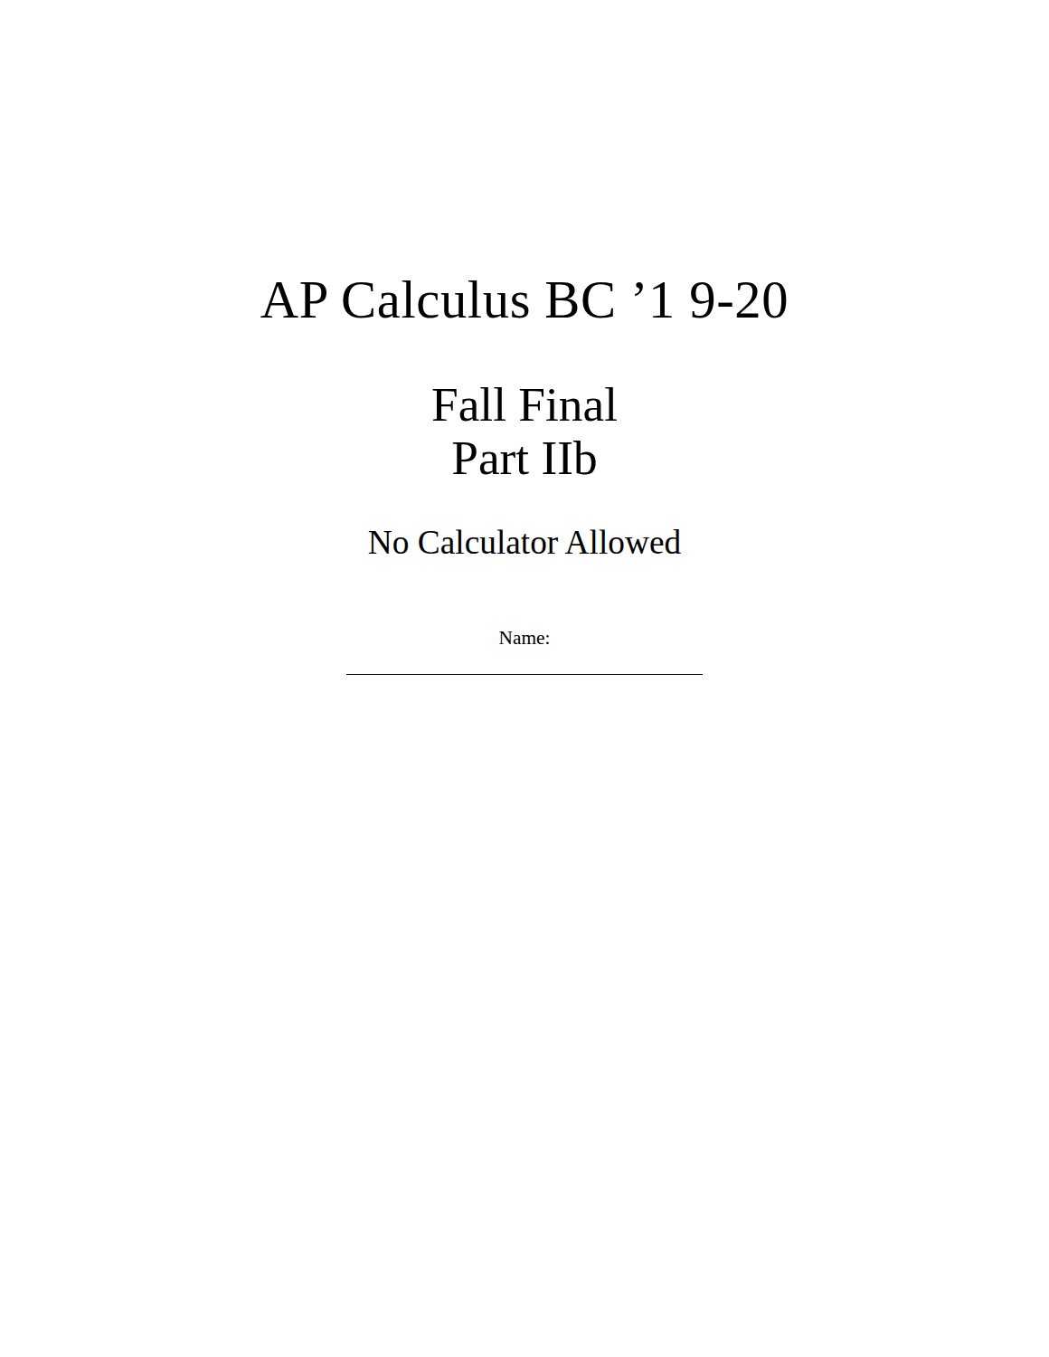AP Calculus BC ’1 9-20
Fall FinalPart IIb
No Calculator Allowed
Name: